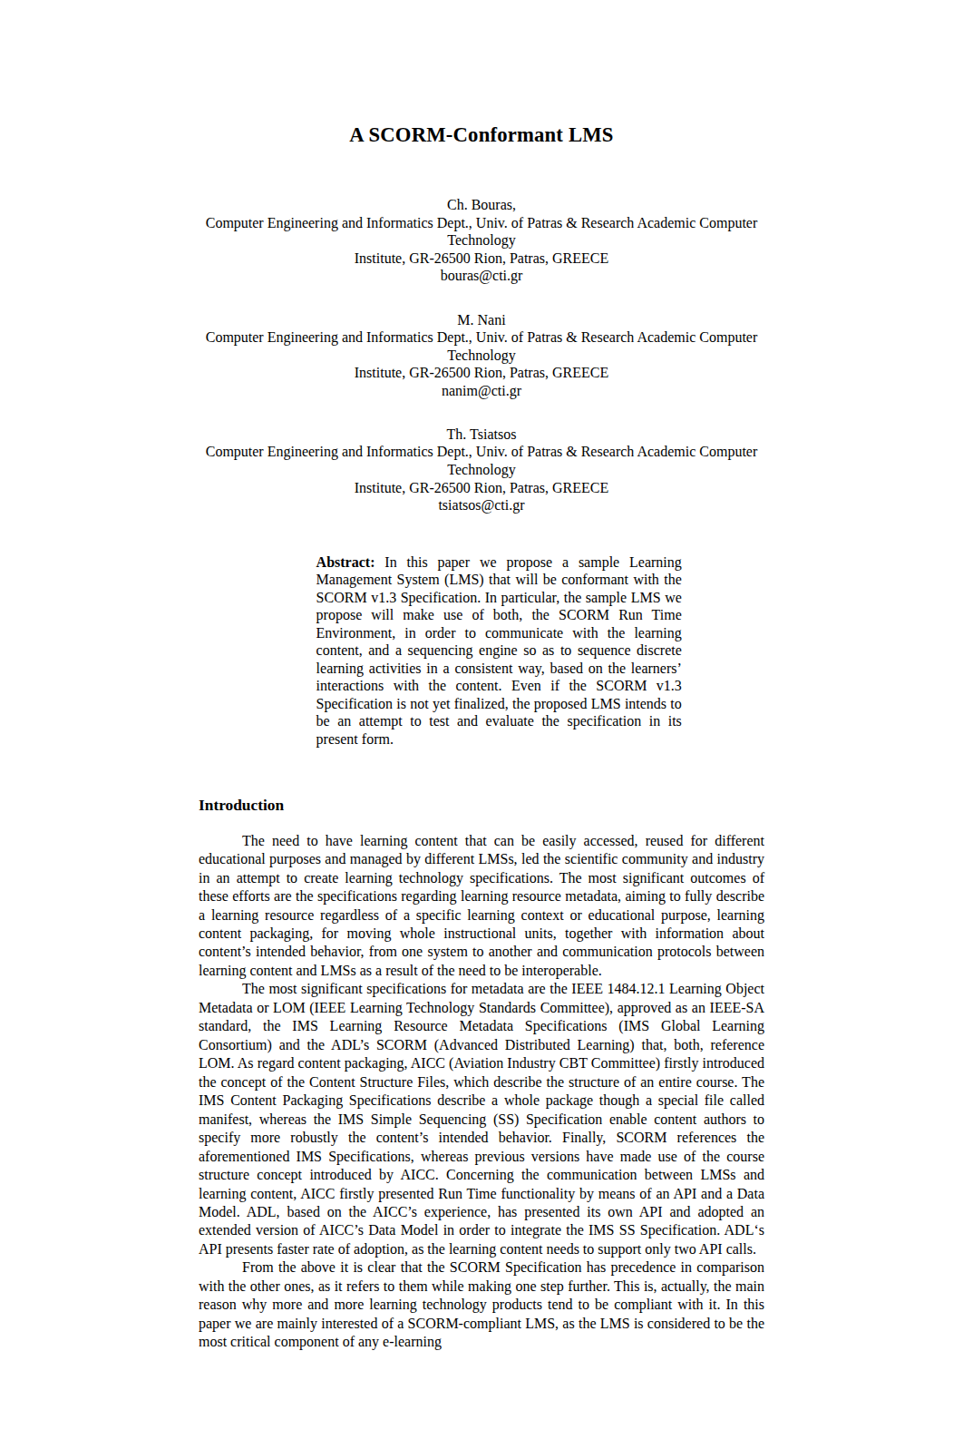A SCORM-Conformant LMS
Ch. Bouras,
Computer Engineering and Informatics Dept., Univ. of Patras & Research Academic Computer Technology
Institute, GR-26500 Rion, Patras, GREECE
bouras@cti.gr
M. Nani
Computer Engineering and Informatics Dept., Univ. of Patras & Research Academic Computer Technology
Institute, GR-26500 Rion, Patras, GREECE
nanim@cti.gr
Th. Tsiatsos
Computer Engineering and Informatics Dept., Univ. of Patras & Research Academic Computer Technology
Institute, GR-26500 Rion, Patras, GREECE
tsiatsos@cti.gr
Abstract: In this paper we propose a sample Learning Management System (LMS) that will be conformant with the SCORM v1.3 Specification. In particular, the sample LMS we propose will make use of both, the SCORM Run Time Environment, in order to communicate with the learning content, and a sequencing engine so as to sequence discrete learning activities in a consistent way, based on the learners’ interactions with the content. Even if the SCORM v1.3 Specification is not yet finalized, the proposed LMS intends to be an attempt to test and evaluate the specification in its present form.
Introduction
The need to have learning content that can be easily accessed, reused for different educational purposes and managed by different LMSs, led the scientific community and industry in an attempt to create learning technology specifications. The most significant outcomes of these efforts are the specifications regarding learning resource metadata, aiming to fully describe a learning resource regardless of a specific learning context or educational purpose, learning content packaging, for moving whole instructional units, together with information about content’s intended behavior, from one system to another and communication protocols between learning content and LMSs as a result of the need to be interoperable.
The most significant specifications for metadata are the IEEE 1484.12.1 Learning Object Metadata or LOM (IEEE Learning Technology Standards Committee), approved as an IEEE-SA standard, the IMS Learning Resource Metadata Specifications (IMS Global Learning Consortium) and the ADL’s SCORM (Advanced Distributed Learning) that, both, reference LOM. As regard content packaging, AICC (Aviation Industry CBT Committee) firstly introduced the concept of the Content Structure Files, which describe the structure of an entire course. The IMS Content Packaging Specifications describe a whole package though a special file called manifest, whereas the IMS Simple Sequencing (SS) Specification enable content authors to specify more robustly the content’s intended behavior. Finally, SCORM references the aforementioned IMS Specifications, whereas previous versions have made use of the course structure concept introduced by AICC. Concerning the communication between LMSs and learning content, AICC firstly presented Run Time functionality by means of an API and a Data Model. ADL, based on the AICC’s experience, has presented its own API and adopted an extended version of AICC’s Data Model in order to integrate the IMS SS Specification. ADL‘s API presents faster rate of adoption, as the learning content needs to support only two API calls.
From the above it is clear that the SCORM Specification has precedence in comparison with the other ones, as it refers to them while making one step further. This is, actually, the main reason why more and more learning technology products tend to be compliant with it. In this paper we are mainly interested of a SCORM-compliant LMS, as the LMS is considered to be the most critical component of any e-learning